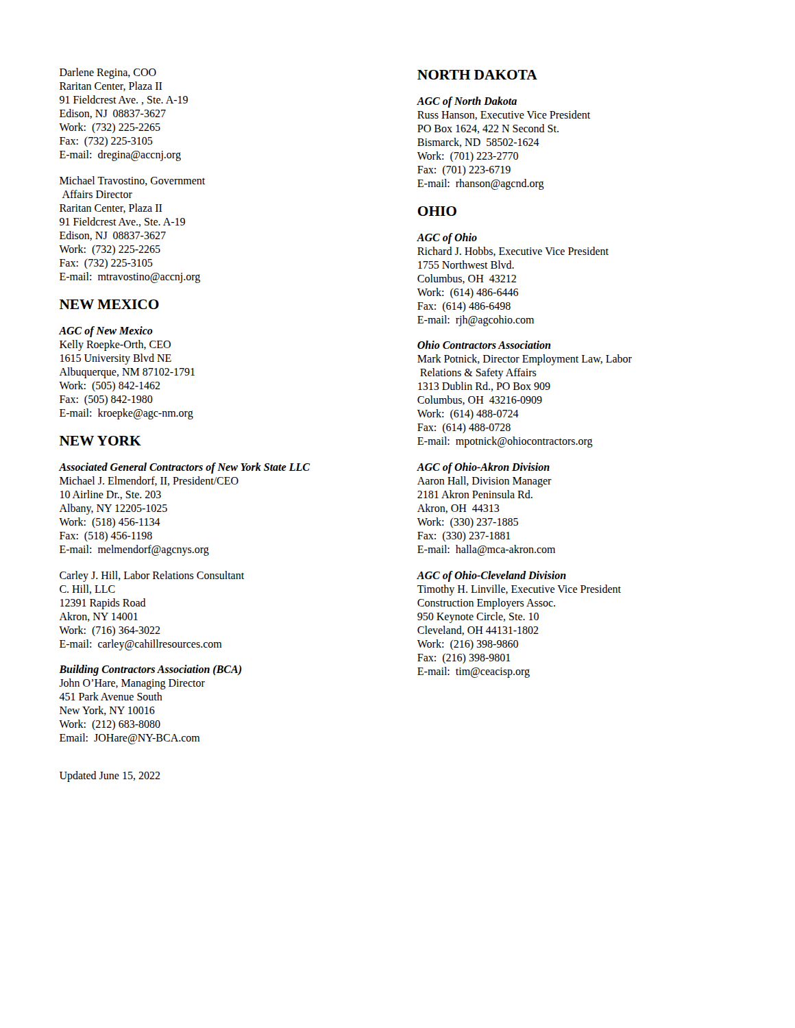Darlene Regina, COO
Raritan Center, Plaza II
91 Fieldcrest Ave. , Ste. A-19
Edison, NJ 08837-3627
Work: (732) 225-2265
Fax: (732) 225-3105
E-mail: dregina@accnj.org
Michael Travostino, Government
Affairs Director
Raritan Center, Plaza II
91 Fieldcrest Ave., Ste. A-19
Edison, NJ 08837-3627
Work: (732) 225-2265
Fax: (732) 225-3105
E-mail: mtravostino@accnj.org
NEW MEXICO
AGC of New Mexico
Kelly Roepke-Orth, CEO
1615 University Blvd NE
Albuquerque, NM 87102-1791
Work: (505) 842-1462
Fax: (505) 842-1980
E-mail: kroepke@agc-nm.org
NEW YORK
Associated General Contractors of New York State LLC
Michael J. Elmendorf, II, President/CEO
10 Airline Dr., Ste. 203
Albany, NY 12205-1025
Work: (518) 456-1134
Fax: (518) 456-1198
E-mail: melmendorf@agcnys.org
Carley J. Hill, Labor Relations Consultant
C. Hill, LLC
12391 Rapids Road
Akron, NY 14001
Work: (716) 364-3022
E-mail: carley@cahillresources.com
Building Contractors Association (BCA)
John O’Hare, Managing Director
451 Park Avenue South
New York, NY 10016
Work: (212) 683-8080
Email: JOHare@NY-BCA.com
NORTH DAKOTA
AGC of North Dakota
Russ Hanson, Executive Vice President
PO Box 1624, 422 N Second St.
Bismarck, ND 58502-1624
Work: (701) 223-2770
Fax: (701) 223-6719
E-mail: rhanson@agcnd.org
OHIO
AGC of Ohio
Richard J. Hobbs, Executive Vice President
1755 Northwest Blvd.
Columbus, OH 43212
Work: (614) 486-6446
Fax: (614) 486-6498
E-mail: rjh@agcohio.com
Ohio Contractors Association
Mark Potnick, Director Employment Law, Labor
Relations & Safety Affairs
1313 Dublin Rd., PO Box 909
Columbus, OH 43216-0909
Work: (614) 488-0724
Fax: (614) 488-0728
E-mail: mpotnick@ohiocontractors.org
AGC of Ohio-Akron Division
Aaron Hall, Division Manager
2181 Akron Peninsula Rd.
Akron, OH 44313
Work: (330) 237-1885
Fax: (330) 237-1881
E-mail: halla@mca-akron.com
AGC of Ohio-Cleveland Division
Timothy H. Linville, Executive Vice President
Construction Employers Assoc.
950 Keynote Circle, Ste. 10
Cleveland, OH 44131-1802
Work: (216) 398-9860
Fax: (216) 398-9801
E-mail: tim@ceacisp.org
Updated June 15, 2022